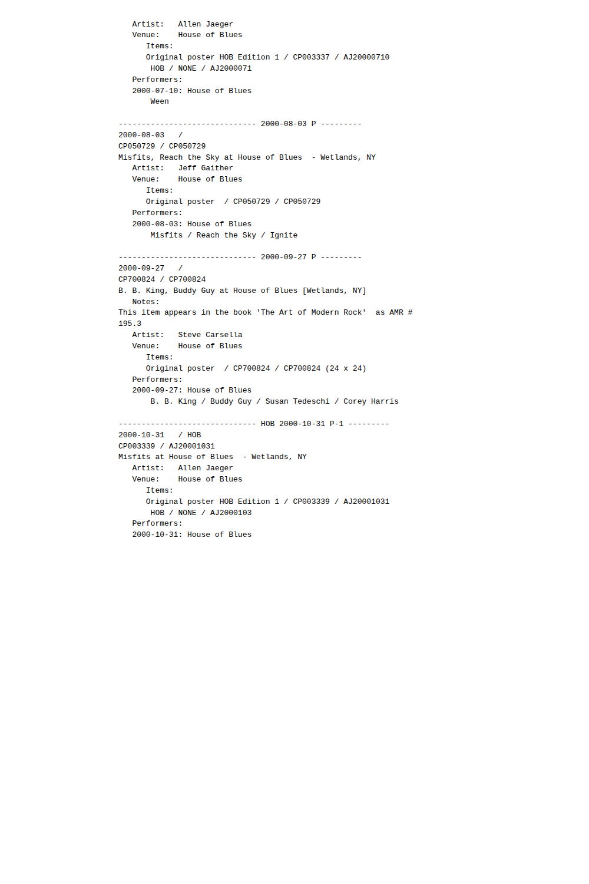Artist: Allen Jaeger Venue: House of Blues Items: Original poster HOB Edition 1 / CP003337 / AJ20000710 HOB / NONE / AJ2000071 Performers: 2000-07-10: House of Blues Ween ------------------------------ 2000-08-03 P --------- 2000-08-03 / CP050729 / CP050729 Misfits, Reach the Sky at House of Blues - Wetlands, NY Artist: Jeff Gaither Venue: House of Blues Items: Original poster / CP050729 / CP050729 Performers: 2000-08-03: House of Blues Misfits / Reach the Sky / Ignite ------------------------------ 2000-09-27 P --------- 2000-09-27 / CP700824 / CP700824 B. B. King, Buddy Guy at House of Blues [Wetlands, NY] Notes: This item appears in the book 'The Art of Modern Rock' as AMR # 195.3 Artist: Steve Carsella Venue: House of Blues Items: Original poster / CP700824 / CP700824 (24 x 24) Performers: 2000-09-27: House of Blues B. B. King / Buddy Guy / Susan Tedeschi / Corey Harris ------------------------------ HOB 2000-10-31 P-1 --------- 2000-10-31 / HOB CP003339 / AJ20001031 Misfits at House of Blues - Wetlands, NY Artist: Allen Jaeger Venue: House of Blues Items: Original poster HOB Edition 1 / CP003339 / AJ20001031 HOB / NONE / AJ2000103 Performers: 2000-10-31: House of Blues